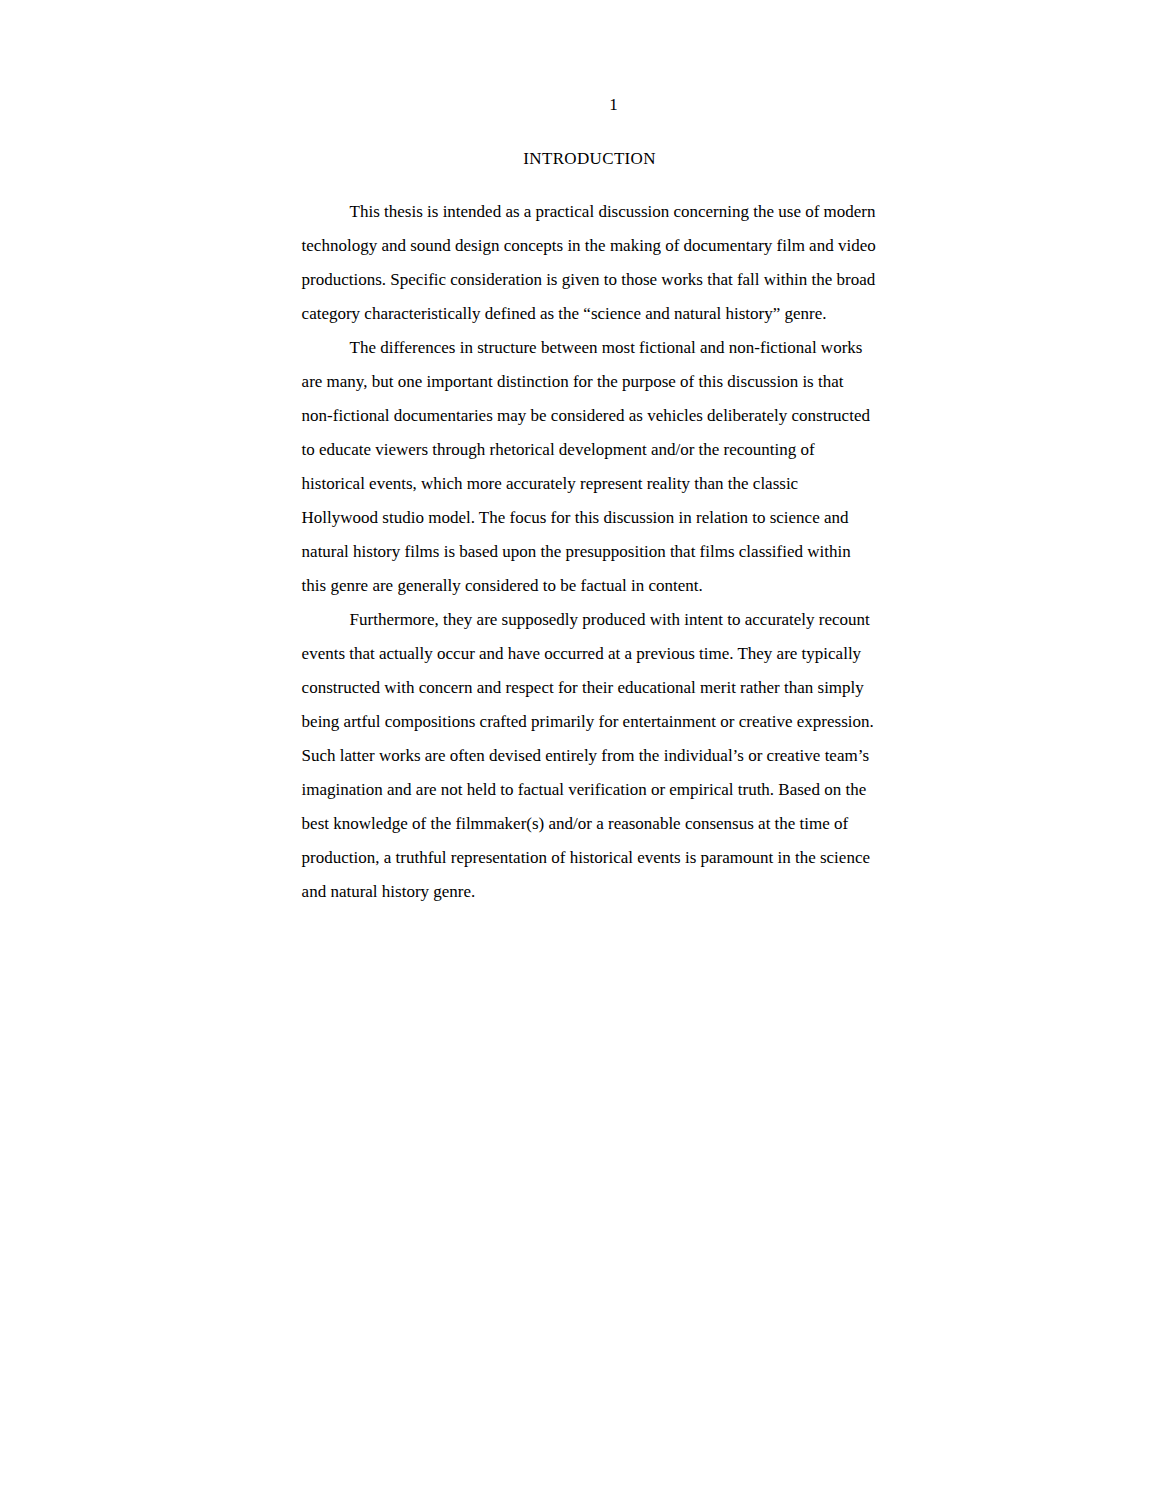1
INTRODUCTION
This thesis is intended as a practical discussion concerning the use of modern technology and sound design concepts in the making of documentary film and video productions. Specific consideration is given to those works that fall within the broad category characteristically defined as the “science and natural history” genre.
The differences in structure between most fictional and non-fictional works are many, but one important distinction for the purpose of this discussion is that non-fictional documentaries may be considered as vehicles deliberately constructed to educate viewers through rhetorical development and/or the recounting of historical events, which more accurately represent reality than the classic Hollywood studio model. The focus for this discussion in relation to science and natural history films is based upon the presupposition that films classified within this genre are generally considered to be factual in content.
Furthermore, they are supposedly produced with intent to accurately recount events that actually occur and have occurred at a previous time. They are typically constructed with concern and respect for their educational merit rather than simply being artful compositions crafted primarily for entertainment or creative expression. Such latter works are often devised entirely from the individual’s or creative team’s imagination and are not held to factual verification or empirical truth. Based on the best knowledge of the filmmaker(s) and/or a reasonable consensus at the time of production, a truthful representation of historical events is paramount in the science and natural history genre.